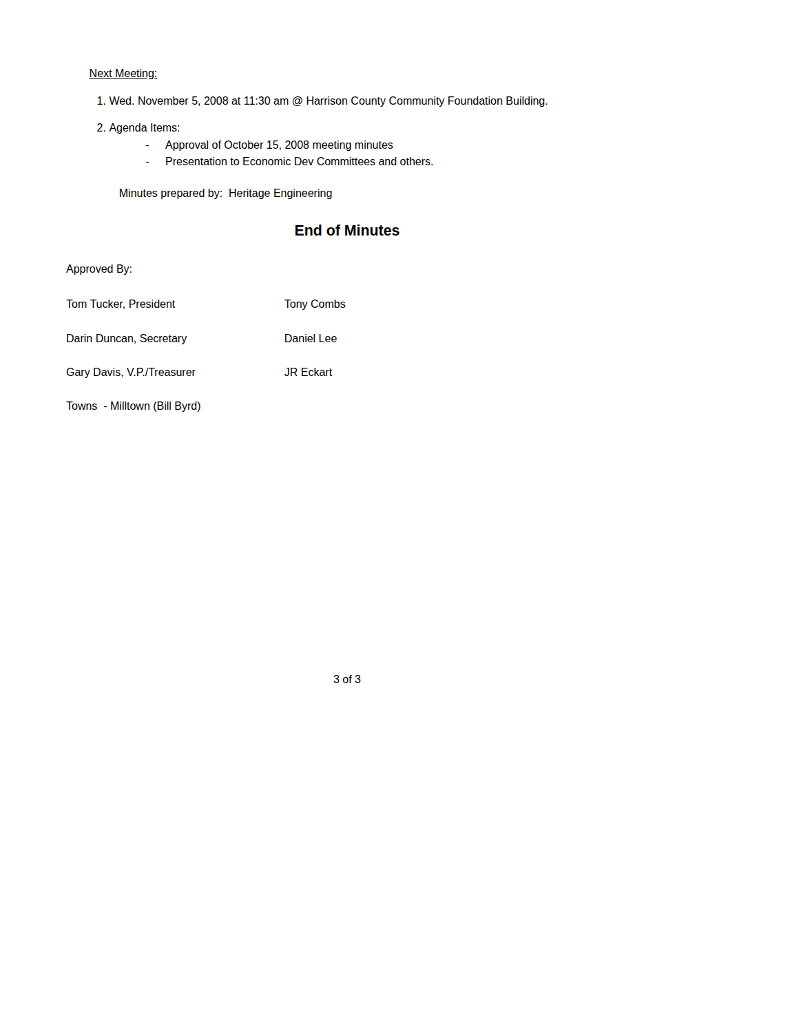Next Meeting:
Wed. November 5, 2008 at 11:30 am @ Harrison County Community Foundation Building.
Agenda Items:
Approval of October 15, 2008 meeting minutes
Presentation to Economic Dev Committees and others.
Minutes prepared by: Heritage Engineering
End of Minutes
Approved By:
| Tom Tucker, President | Tony Combs |
| Darin Duncan, Secretary | Daniel Lee |
| Gary Davis, V.P./Treasurer | JR Eckart |
| Towns - Milltown (Bill Byrd) | |
3 of 3